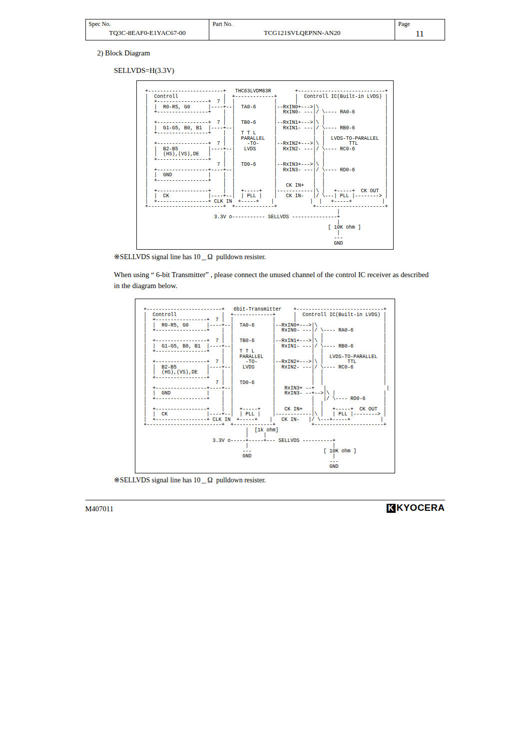| Spec No. TQ3C-8EAF0-E1YAC67-00 | Part No. TCG121SVLQEPNN-AN20 | Page 11 |
2) Block Diagram
SELLVDS=H(3.3V)
+-------------------------+ THC63LVDM83R +-----------------------------+ | Controll | +-------------+ | Controll IC(Built-in LVDS) | | +-----------------+ 7 | | | | | | | R0-R5, G0 |----+--| TA0-6 |--RxIN0+--->|\ | | +-----------------+ | | | RxIN0- ---|/ \---- RA0-6 | | | | | | | | | +-----------------+ 7 | | TB0-6 |--RxIN1+--->|\ | | | | G1-G5, B0, B1 |----+--| | RxIN1- ---|/ \---- RB0-6 | | +-----------------+ | | T T L | | | | | | | PARALLEL | | | LVDS-TO-PARALLEL | | +-----------------+ 7 | | -TO- |--RxIN2+--->|\ | TTL | | | B2-B5 |----+--| LVDS | RxIN2- ---|/ \---- RC0-6 | | | (HS),(VS),DE | | | | | | | | +-----------------+ | | | | | | | 7 | | TD0-6 |--RxIN3+--->|\ | | | +-----------------+----+--| | RxIN3- ---|/ \---- RD0-6 | | | GND | | | | | | | | +-----------------+ | | | | | | | | | | CK IN+ | | | | +-----------------+ | | +-----+ |------------|\ | +-----+ CK OUT | | | CK |----+--| | PLL | | CK IN- |/ \---| PLL |--------> | | +-----------------+ CLK IN +-----+ | | | +-----+ | +-------------------------+ +-------------+ +-----------------------+ | 3.3V o----------- SELLVDS ---------------+ | [ 10K ohm ] | --- GND
※SELLVDS signal line has 10＿Ω pulldown resister.
When using “ 6-bit Transmitter” , please connect the unused channel of the control IC receiver as described in the diagram below.
+-------------------------+ 6bit-Transmitter +-----------------------------+ | Controll | +-------------+ | Controll IC(Built-in LVDS) | | +-----------------+ 7 | | | | | | | R0-R5, G0 |----+--| TA0-6 |--RxIN0+--->|\ | | +-----------------+ | | | RxIN0- ---|/ \---- RA0-6 | | | | | | | | | +-----------------+ 7 | | TB0-6 |--RxIN1+--->|\ | | | | G1-G5, B0, B1 |----+--| | RxIN1- ---|/ \---- RB0-6 | | +-----------------+ | | T T L | | | | | | | PARALLEL | | | LVDS-TO-PARALLEL | | +-----------------+ 7 | | -TO- |--RxIN2+--->|\ | TTL | | | B2-B5 |----+--| LVDS | RxIN2- ---|/ \---- RC0-6 | | | (HS),(VS),DE | | | | | | | | +-----------------+ | | | | | | | 7 | | TD0-6 | | | | | +-----------------+----+--| | RxIN3+ --+ | | | | GND | | | | RxIN3- --+-->|\ | | | +-----------------+ | | | | |/ \---- RD0-6 | | | | | | | | | +-----------------+ | | +-----+ | CK IN+ | | +-----+ CK OUT | | | CK |----+--| | PLL | |------------|\ | | PLL |--------> | | +-----------------+ CLK IN +-----+ | CK IN- |/ \---+-----+ | +-------------------------+ +-------------+ +-----------------------+ | [1k ohm] | | 3.3V o-----+-----+--- SELLVDS ----------+ | | --- [ 10K ohm ] GND | --- GND
※SELLVDS signal line has 10＿Ω pulldown resister.
M407011
KKYOCERA